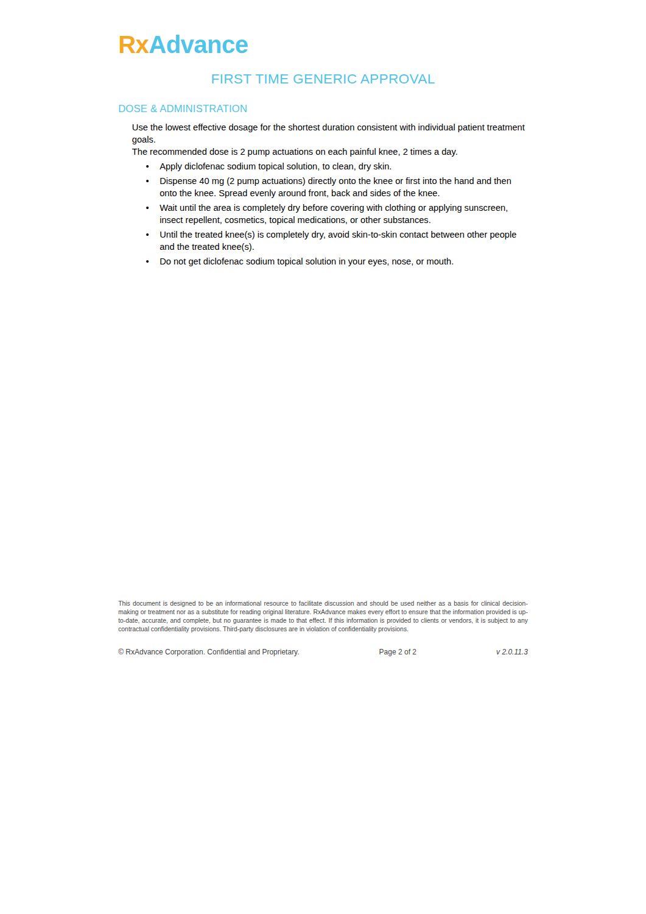RxAdvance
FIRST TIME GENERIC APPROVAL
DOSE & ADMINISTRATION
Use the lowest effective dosage for the shortest duration consistent with individual patient treatment goals.
The recommended dose is 2 pump actuations on each painful knee, 2 times a day.
Apply diclofenac sodium topical solution, to clean, dry skin.
Dispense 40 mg (2 pump actuations) directly onto the knee or first into the hand and then onto the knee. Spread evenly around front, back and sides of the knee.
Wait until the area is completely dry before covering with clothing or applying sunscreen, insect repellent, cosmetics, topical medications, or other substances.
Until the treated knee(s) is completely dry, avoid skin-to-skin contact between other people and the treated knee(s).
Do not get diclofenac sodium topical solution in your eyes, nose, or mouth.
This document is designed to be an informational resource to facilitate discussion and should be used neither as a basis for clinical decision-making or treatment nor as a substitute for reading original literature. RxAdvance makes every effort to ensure that the information provided is up-to-date, accurate, and complete, but no guarantee is made to that effect. If this information is provided to clients or vendors, it is subject to any contractual confidentiality provisions. Third-party disclosures are in violation of confidentiality provisions.
© RxAdvance Corporation. Confidential and Proprietary. Page 2 of 2 v 2.0.11.3